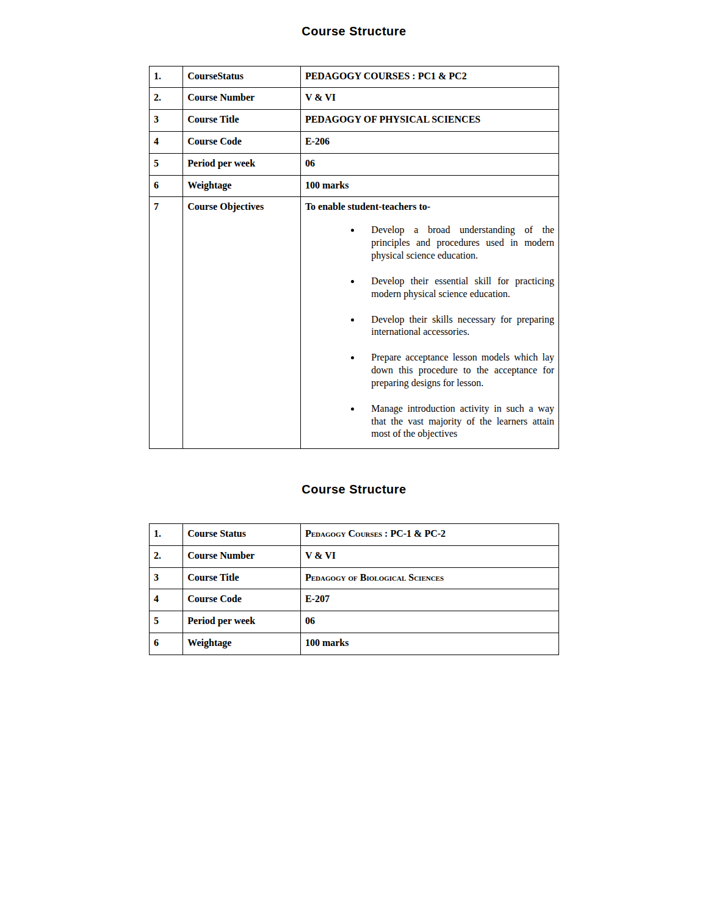Course Structure
| 1. | CourseStatus | PEDAGOGY COURSES : PC1 & PC2 |
| 2. | Course Number | V & VI |
| 3 | Course Title | PEDAGOGY OF PHYSICAL SCIENCES |
| 4 | Course Code | E-206 |
| 5 | Period per week | 06 |
| 6 | Weightage | 100 marks |
| 7 | Course Objectives | To enable student-teachers to- Develop a broad understanding of the principles and procedures used in modern physical science education. Develop their essential skill for practicing modern physical science education. Develop their skills necessary for preparing international accessories. Prepare acceptance lesson models which lay down this procedure to the acceptance for preparing designs for lesson. Manage introduction activity in such a way that the vast majority of the learners attain most of the objectives |
Course Structure
| 1. | Course Status | Pedagogy Courses : PC-1 & PC-2 |
| 2. | Course Number | V & VI |
| 3 | Course Title | Pedagogy of Biological Sciences |
| 4 | Course Code | E-207 |
| 5 | Period per week | 06 |
| 6 | Weightage | 100 marks |